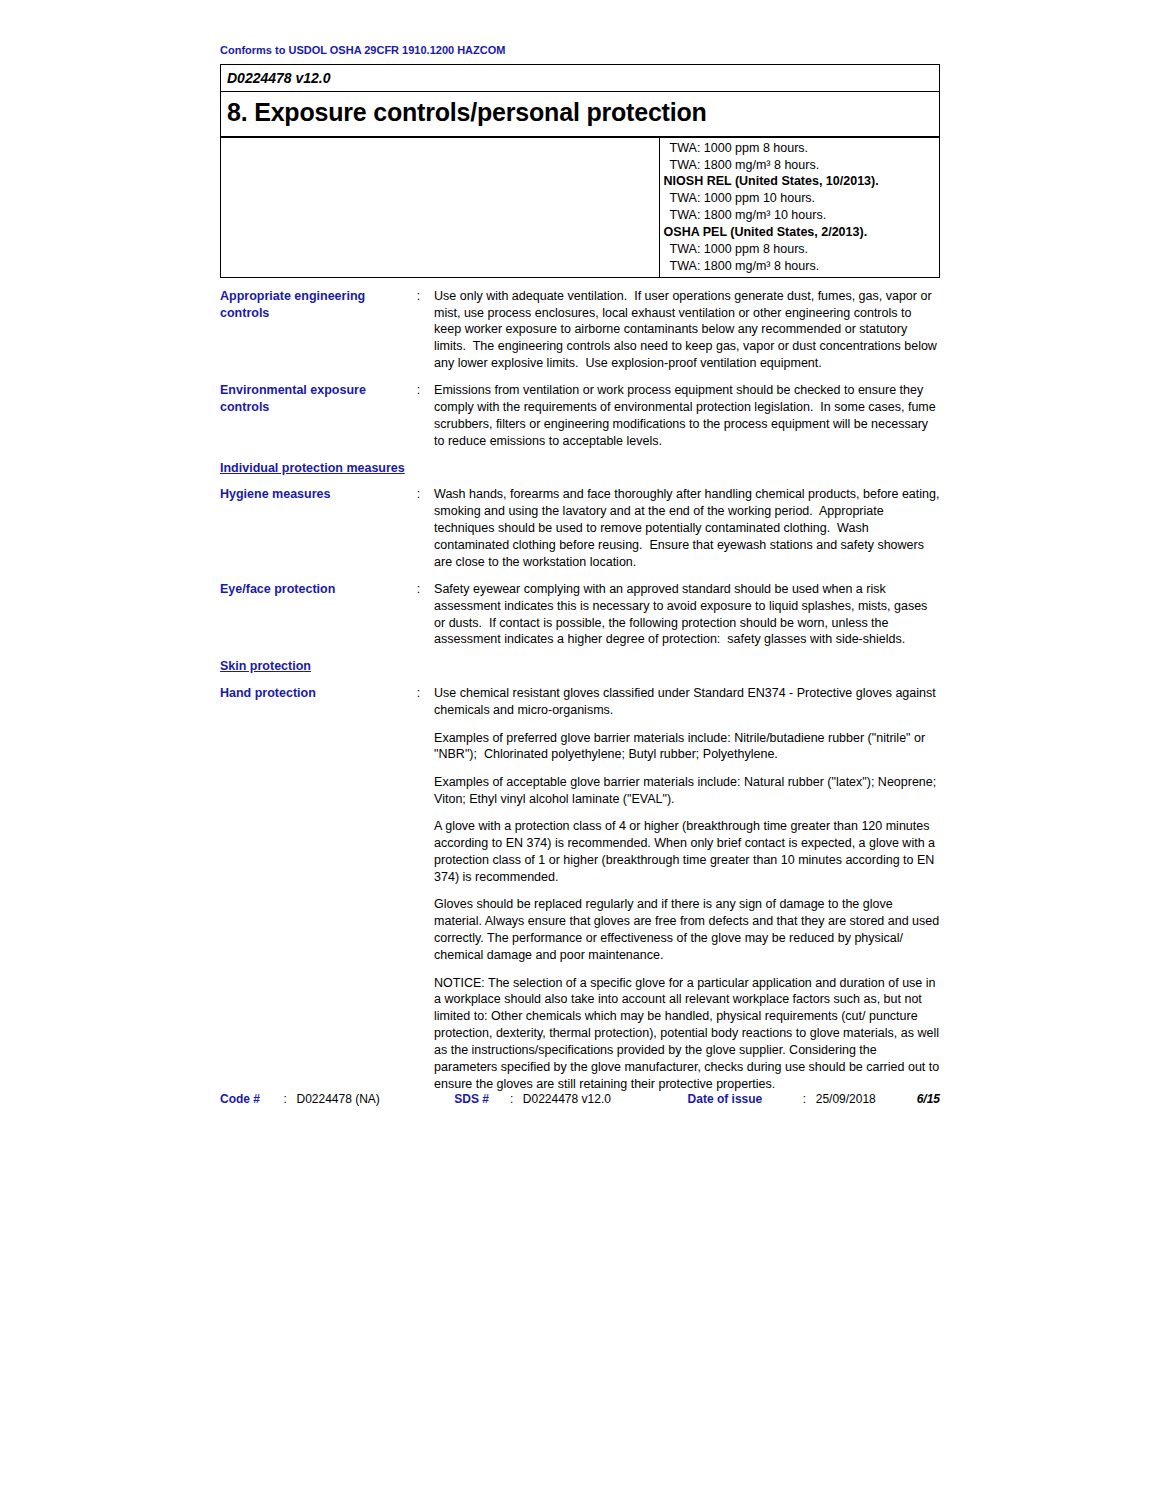Conforms to USDOL OSHA 29CFR 1910.1200 HAZCOM
D0224478 v12.0
8. Exposure controls/personal protection
| | TWA: 1000 ppm 8 hours. TWA: 1800 mg/m³ 8 hours. NIOSH REL (United States, 10/2013). TWA: 1000 ppm 10 hours. TWA: 1800 mg/m³ 10 hours. OSHA PEL (United States, 2/2013). TWA: 1000 ppm 8 hours. TWA: 1800 mg/m³ 8 hours. |
| Appropriate engineering controls | : | Use only with adequate ventilation. If user operations generate dust, fumes, gas, vapor or mist, use process enclosures, local exhaust ventilation or other engineering controls to keep worker exposure to airborne contaminants below any recommended or statutory limits. The engineering controls also need to keep gas, vapor or dust concentrations below any lower explosive limits. Use explosion-proof ventilation equipment. |
| Environmental exposure controls | : | Emissions from ventilation or work process equipment should be checked to ensure they comply with the requirements of environmental protection legislation. In some cases, fume scrubbers, filters or engineering modifications to the process equipment will be necessary to reduce emissions to acceptable levels. |
| Individual protection measures | | |
| Hygiene measures | : | Wash hands, forearms and face thoroughly after handling chemical products, before eating, smoking and using the lavatory and at the end of the working period. Appropriate techniques should be used to remove potentially contaminated clothing. Wash contaminated clothing before reusing. Ensure that eyewash stations and safety showers are close to the workstation location. |
| Eye/face protection | : | Safety eyewear complying with an approved standard should be used when a risk assessment indicates this is necessary to avoid exposure to liquid splashes, mists, gases or dusts. If contact is possible, the following protection should be worn, unless the assessment indicates a higher degree of protection: safety glasses with side-shields. |
| Skin protection | | |
| Hand protection | : | Use chemical resistant gloves classified under Standard EN374 - Protective gloves against chemicals and micro-organisms. Examples of preferred glove barrier materials include: Nitrile/butadiene rubber ("nitrile" or "NBR"); Chlorinated polyethylene; Butyl rubber; Polyethylene. Examples of acceptable glove barrier materials include: Natural rubber ("latex"); Neoprene; Viton; Ethyl vinyl alcohol laminate ("EVAL"). A glove with a protection class of 4 or higher (breakthrough time greater than 120 minutes according to EN 374) is recommended. When only brief contact is expected, a glove with a protection class of 1 or higher (breakthrough time greater than 10 minutes according to EN 374) is recommended. Gloves should be replaced regularly and if there is any sign of damage to the glove material. Always ensure that gloves are free from defects and that they are stored and used correctly. The performance or effectiveness of the glove may be reduced by physical/ chemical damage and poor maintenance. NOTICE: The selection of a specific glove for a particular application and duration of use in a workplace should also take into account all relevant workplace factors such as, but not limited to: Other chemicals which may be handled, physical requirements (cut/ puncture protection, dexterity, thermal protection), potential body reactions to glove materials, as well as the instructions/specifications provided by the glove supplier. Considering the parameters specified by the glove manufacturer, checks during use should be carried out to ensure the gloves are still retaining their protective properties. |
| Code # | : | D0224478 (NA) | | SDS # | : | D0224478 v12.0 | | Date of issue | : | 25/09/2018 | 6/15 |